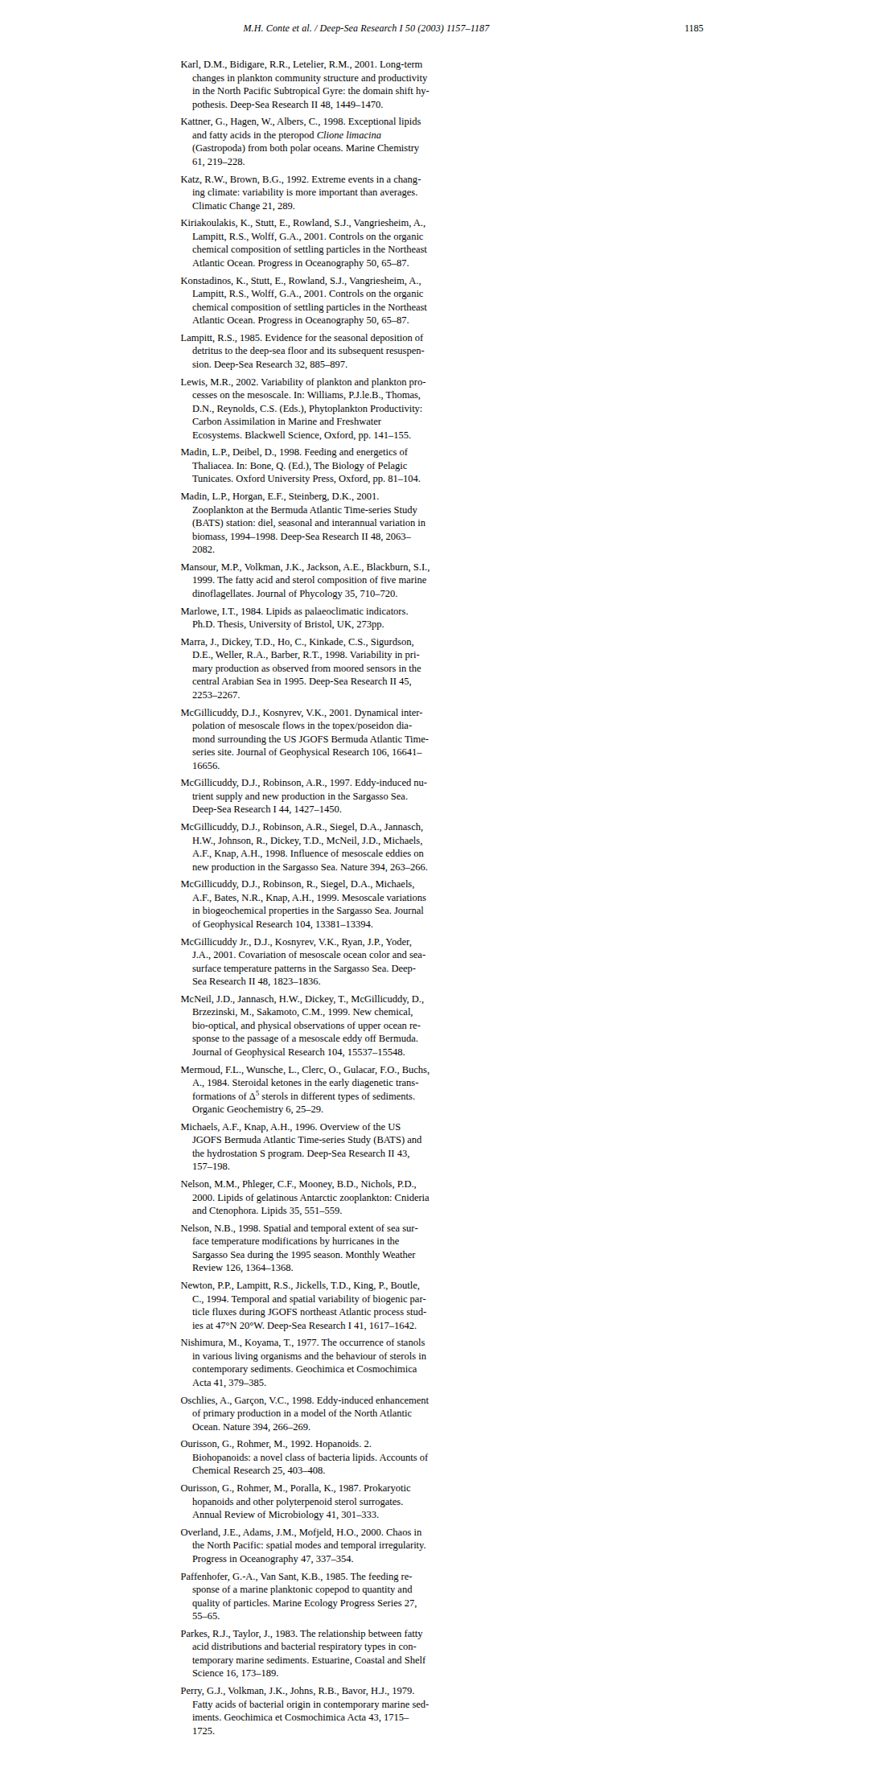M.H. Conte et al. / Deep-Sea Research I 50 (2003) 1157–1187 1185
Karl, D.M., Bidigare, R.R., Letelier, R.M., 2001. Long-term changes in plankton community structure and productivity in the North Pacific Subtropical Gyre: the domain shift hypothesis. Deep-Sea Research II 48, 1449–1470.
Kattner, G., Hagen, W., Albers, C., 1998. Exceptional lipids and fatty acids in the pteropod Clione limacina (Gastropoda) from both polar oceans. Marine Chemistry 61, 219–228.
Katz, R.W., Brown, B.G., 1992. Extreme events in a changing climate: variability is more important than averages. Climatic Change 21, 289.
Kiriakoulakis, K., Stutt, E., Rowland, S.J., Vangriesheim, A., Lampitt, R.S., Wolff, G.A., 2001. Controls on the organic chemical composition of settling particles in the Northeast Atlantic Ocean. Progress in Oceanography 50, 65–87.
Konstadinos, K., Stutt, E., Rowland, S.J., Vangriesheim, A., Lampitt, R.S., Wolff, G.A., 2001. Controls on the organic chemical composition of settling particles in the Northeast Atlantic Ocean. Progress in Oceanography 50, 65–87.
Lampitt, R.S., 1985. Evidence for the seasonal deposition of detritus to the deep-sea floor and its subsequent resuspension. Deep-Sea Research 32, 885–897.
Lewis, M.R., 2002. Variability of plankton and plankton processes on the mesoscale. In: Williams, P.J.le.B., Thomas, D.N., Reynolds, C.S. (Eds.), Phytoplankton Productivity: Carbon Assimilation in Marine and Freshwater Ecosystems. Blackwell Science, Oxford, pp. 141–155.
Madin, L.P., Deibel, D., 1998. Feeding and energetics of Thaliacea. In: Bone, Q. (Ed.), The Biology of Pelagic Tunicates. Oxford University Press, Oxford, pp. 81–104.
Madin, L.P., Horgan, E.F., Steinberg, D.K., 2001. Zooplankton at the Bermuda Atlantic Time-series Study (BATS) station: diel, seasonal and interannual variation in biomass, 1994–1998. Deep-Sea Research II 48, 2063–2082.
Mansour, M.P., Volkman, J.K., Jackson, A.E., Blackburn, S.I., 1999. The fatty acid and sterol composition of five marine dinoflagellates. Journal of Phycology 35, 710–720.
Marlowe, I.T., 1984. Lipids as palaeoclimatic indicators. Ph.D. Thesis, University of Bristol, UK, 273pp.
Marra, J., Dickey, T.D., Ho, C., Kinkade, C.S., Sigurdson, D.E., Weller, R.A., Barber, R.T., 1998. Variability in primary production as observed from moored sensors in the central Arabian Sea in 1995. Deep-Sea Research II 45, 2253–2267.
McGillicuddy, D.J., Kosnyrev, V.K., 2001. Dynamical interpolation of mesoscale flows in the topex/poseidon diamond surrounding the US JGOFS Bermuda Atlantic Time-series site. Journal of Geophysical Research 106, 16641–16656.
McGillicuddy, D.J., Robinson, A.R., 1997. Eddy-induced nutrient supply and new production in the Sargasso Sea. Deep-Sea Research I 44, 1427–1450.
McGillicuddy, D.J., Robinson, A.R., Siegel, D.A., Jannasch, H.W., Johnson, R., Dickey, T.D., McNeil, J.D., Michaels, A.F., Knap, A.H., 1998. Influence of mesoscale eddies on new production in the Sargasso Sea. Nature 394, 263–266.
McGillicuddy, D.J., Robinson, R., Siegel, D.A., Michaels, A.F., Bates, N.R., Knap, A.H., 1999. Mesoscale variations in biogeochemical properties in the Sargasso Sea. Journal of Geophysical Research 104, 13381–13394.
McGillicuddy Jr., D.J., Kosnyrev, V.K., Ryan, J.P., Yoder, J.A., 2001. Covariation of mesoscale ocean color and sea-surface temperature patterns in the Sargasso Sea. Deep-Sea Research II 48, 1823–1836.
McNeil, J.D., Jannasch, H.W., Dickey, T., McGillicuddy, D., Brzezinski, M., Sakamoto, C.M., 1999. New chemical, bio-optical, and physical observations of upper ocean response to the passage of a mesoscale eddy off Bermuda. Journal of Geophysical Research 104, 15537–15548.
Mermoud, F.L., Wunsche, L., Clerc, O., Gulacar, F.O., Buchs, A., 1984. Steroidal ketones in the early diagenetic transformations of Δ5 sterols in different types of sediments. Organic Geochemistry 6, 25–29.
Michaels, A.F., Knap, A.H., 1996. Overview of the US JGOFS Bermuda Atlantic Time-series Study (BATS) and the hydrostation S program. Deep-Sea Research II 43, 157–198.
Nelson, M.M., Phleger, C.F., Mooney, B.D., Nichols, P.D., 2000. Lipids of gelatinous Antarctic zooplankton: Cnideria and Ctenophora. Lipids 35, 551–559.
Nelson, N.B., 1998. Spatial and temporal extent of sea surface temperature modifications by hurricanes in the Sargasso Sea during the 1995 season. Monthly Weather Review 126, 1364–1368.
Newton, P.P., Lampitt, R.S., Jickells, T.D., King, P., Boutle, C., 1994. Temporal and spatial variability of biogenic particle fluxes during JGOFS northeast Atlantic process studies at 47°N 20°W. Deep-Sea Research I 41, 1617–1642.
Nishimura, M., Koyama, T., 1977. The occurrence of stanols in various living organisms and the behaviour of sterols in contemporary sediments. Geochimica et Cosmochimica Acta 41, 379–385.
Oschlies, A., Garçon, V.C., 1998. Eddy-induced enhancement of primary production in a model of the North Atlantic Ocean. Nature 394, 266–269.
Ourisson, G., Rohmer, M., 1992. Hopanoids. 2. Biohopanoids: a novel class of bacteria lipids. Accounts of Chemical Research 25, 403–408.
Ourisson, G., Rohmer, M., Poralla, K., 1987. Prokaryotic hopanoids and other polyterpenoid sterol surrogates. Annual Review of Microbiology 41, 301–333.
Overland, J.E., Adams, J.M., Mofjeld, H.O., 2000. Chaos in the North Pacific: spatial modes and temporal irregularity. Progress in Oceanography 47, 337–354.
Paffenhofer, G.-A., Van Sant, K.B., 1985. The feeding response of a marine planktonic copepod to quantity and quality of particles. Marine Ecology Progress Series 27, 55–65.
Parkes, R.J., Taylor, J., 1983. The relationship between fatty acid distributions and bacterial respiratory types in contemporary marine sediments. Estuarine, Coastal and Shelf Science 16, 173–189.
Perry, G.J., Volkman, J.K., Johns, R.B., Bavor, H.J., 1979. Fatty acids of bacterial origin in contemporary marine sediments. Geochimica et Cosmochimica Acta 43, 1715–1725.